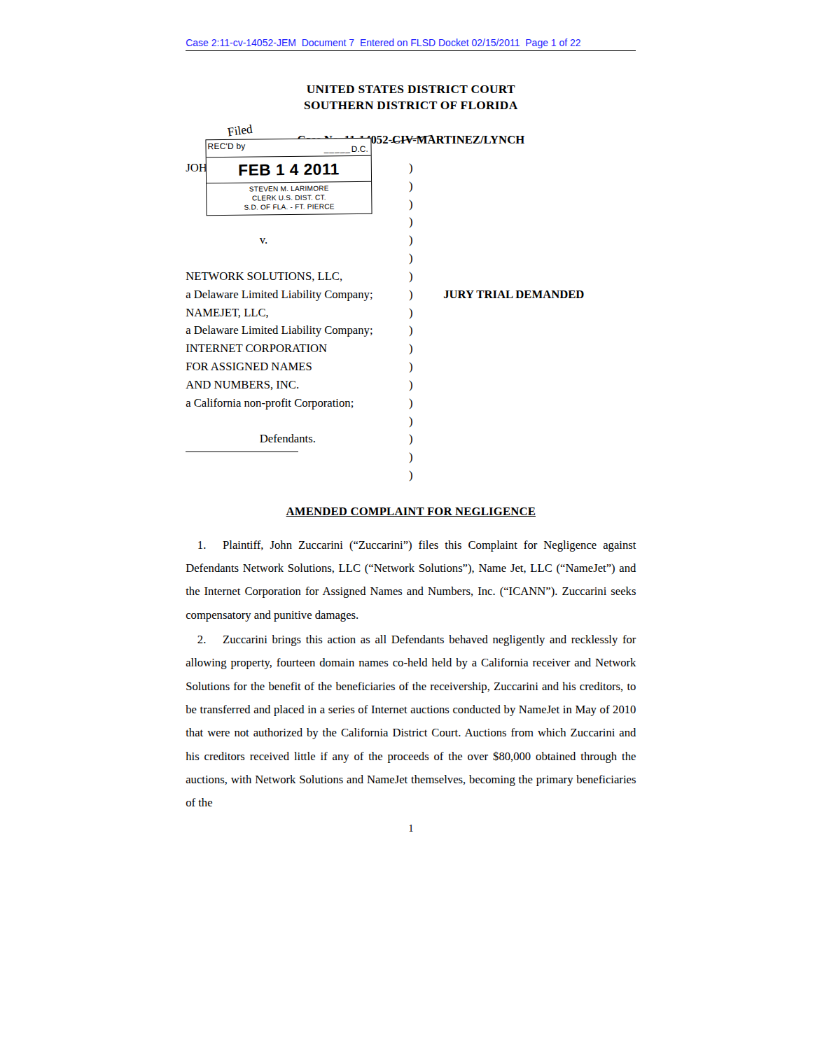Case 2:11-cv-14052-JEM Document 7 Entered on FLSD Docket 02/15/2011 Page 1 of 22
UNITED STATES DISTRICT COURT
SOUTHERN DISTRICT OF FLORIDA
Case No. 11-14052-CIV-MARTINEZ/LYNCH
Filed
REC'D by _____ D.C.
FEB 1 4 2011
STEVEN M. LARIMORE
CLERK U.S. DIST. CT.
S.D. OF FLA. - FT. PIERCE
 
| JOHN ZUCCARINI, Plaintiff, v. NETWORK SOLUTIONS, LLC, a Delaware Limited Liability Company; NAMEJET, LLC, a Delaware Limited Liability Company; INTERNET CORPORATION FOR ASSIGNED NAMES AND NUMBERS, INC. a California non-profit Corporation; Defendants. | ) ) ) ) ) ) ) ) ) ) ) ) ) ) ) ) ) ) | JURY TRIAL DEMANDED |
AMENDED COMPLAINT FOR NEGLIGENCE
1. Plaintiff, John Zuccarini (“Zuccarini”) files this Complaint for Negligence against Defendants Network Solutions, LLC (“Network Solutions”), Name Jet, LLC (“NameJet”) and the Internet Corporation for Assigned Names and Numbers, Inc. (“ICANN”). Zuccarini seeks compensatory and punitive damages.
2. Zuccarini brings this action as all Defendants behaved negligently and recklessly for allowing property, fourteen domain names co-held held by a California receiver and Network Solutions for the benefit of the beneficiaries of the receivership, Zuccarini and his creditors, to be transferred and placed in a series of Internet auctions conducted by NameJet in May of 2010 that were not authorized by the California District Court. Auctions from which Zuccarini and his creditors received little if any of the proceeds of the over $80,000 obtained through the auctions, with Network Solutions and NameJet themselves, becoming the primary beneficiaries of the
1